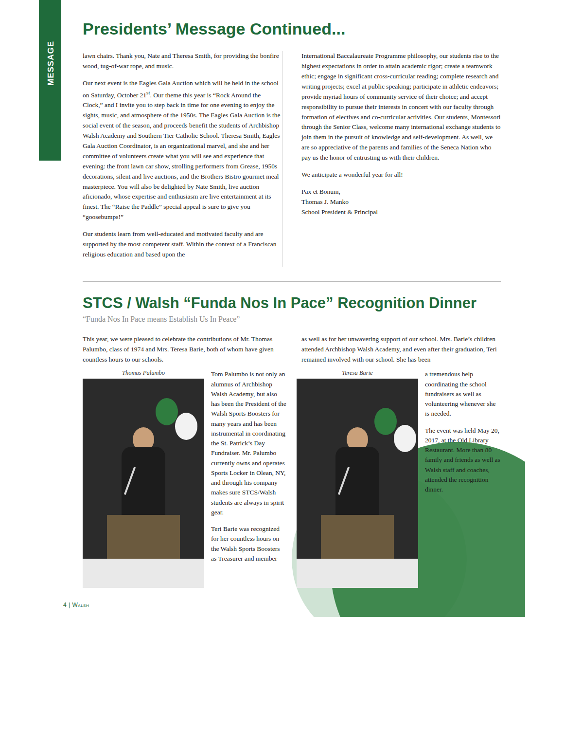MESSAGE
Presidents’ Message Continued...
lawn chairs. Thank you, Nate and Theresa Smith, for providing the bonfire wood, tug-of-war rope, and music.
Our next event is the Eagles Gala Auction which will be held in the school on Saturday, October 21st. Our theme this year is “Rock Around the Clock,” and I invite you to step back in time for one evening to enjoy the sights, music, and atmosphere of the 1950s. The Eagles Gala Auction is the social event of the season, and proceeds benefit the students of Archbishop Walsh Academy and Southern Tier Catholic School. Theresa Smith, Eagles Gala Auction Coordinator, is an organizational marvel, and she and her committee of volunteers create what you will see and experience that evening: the front lawn car show, strolling performers from Grease, 1950s decorations, silent and live auctions, and the Brothers Bistro gourmet meal masterpiece. You will also be delighted by Nate Smith, live auction aficionado, whose expertise and enthusiasm are live entertainment at its finest. The “Raise the Paddle” special appeal is sure to give you “goosebumps!”
Our students learn from well-educated and motivated faculty and are supported by the most competent staff. Within the context of a Franciscan religious education and based upon the
International Baccalaureate Programme philosophy, our students rise to the highest expectations in order to attain academic rigor; create a teamwork ethic; engage in significant cross-curricular reading; complete research and writing projects; excel at public speaking; participate in athletic endeavors; provide myriad hours of community service of their choice; and accept responsibility to pursue their interests in concert with our faculty through formation of electives and co-curricular activities. Our students, Montessori through the Senior Class, welcome many international exchange students to join them in the pursuit of knowledge and self-development. As well, we are so appreciative of the parents and families of the Seneca Nation who pay us the honor of entrusting us with their children.
We anticipate a wonderful year for all!
Pax et Bonum,
Thomas J. Manko
School President & Principal
STCS / Walsh “Funda Nos In Pace” Recognition Dinner
“Funda Nos In Pace means Establish Us In Peace”
This year, we were pleased to celebrate the contributions of Mr. Thomas Palumbo, class of 1974 and Mrs. Teresa Barie, both of whom have given countless hours to our schools.
as well as for her unwavering support of our school. Mrs. Barie’s children attended Archbishop Walsh Academy, and even after their graduation, Teri remained involved with our school. She has been
Thomas Palumbo
Tom Palumbo is not only an alumnus of Archbishop Walsh Academy, but also has been the President of the Walsh Sports Boosters for many years and has been instrumental in coordinating the St. Patrick’s Day Fundraiser. Mr. Palumbo currently owns and operates Sports Locker in Olean, NY, and through his company makes sure STCS/Walsh students are always in spirit gear.
Teri Barie was recognized for her countless hours on the Walsh Sports Boosters as Treasurer and member
Teresa Barie
a tremendous help coordinating the school fundraisers as well as volunteering whenever she is needed.
The event was held May 20, 2017, at the Old Library Restaurant. More than 80 family and friends as well as Walsh staff and coaches, attended the recognition dinner.
4 | Walsh